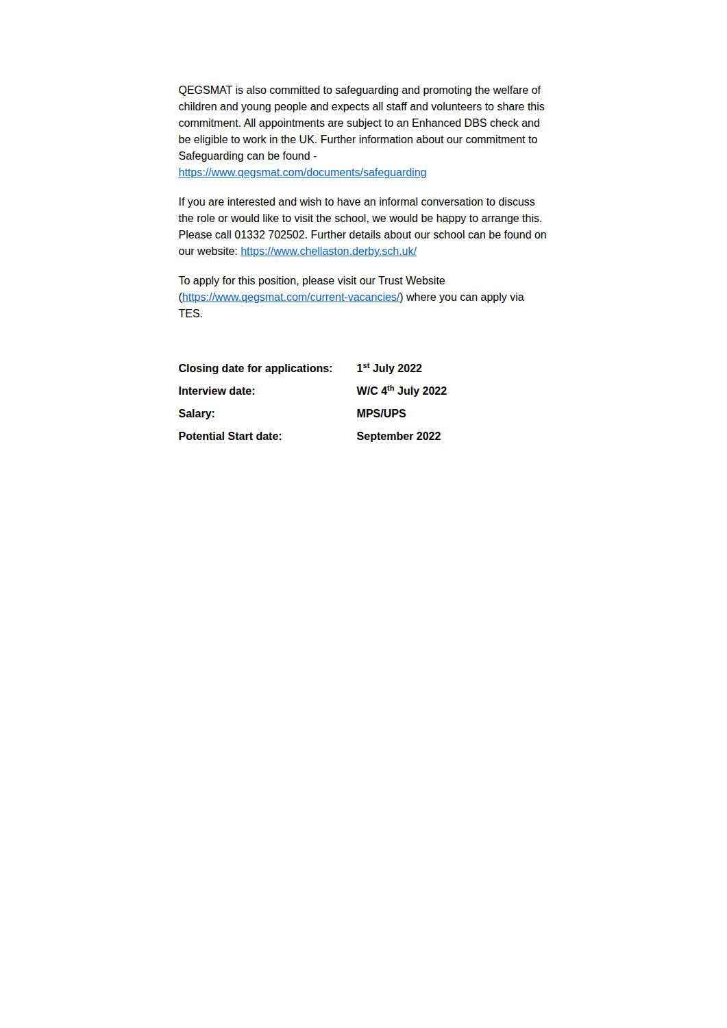QEGSMAT is also committed to safeguarding and promoting the welfare of children and young people and expects all staff and volunteers to share this commitment. All appointments are subject to an Enhanced DBS check and be eligible to work in the UK. Further information about our commitment to Safeguarding can be found - https://www.qegsmat.com/documents/safeguarding
If you are interested and wish to have an informal conversation to discuss the role or would like to visit the school, we would be happy to arrange this. Please call 01332 702502. Further details about our school can be found on our website: https://www.chellaston.derby.sch.uk/
To apply for this position, please visit our Trust Website (https://www.qegsmat.com/current-vacancies/) where you can apply via TES.
| Closing date for applications: | 1 st July 2022 |
| Interview date: | W/C 4 th July 2022 |
| Salary: | MPS/UPS |
| Potential Start date: | September 2022 |